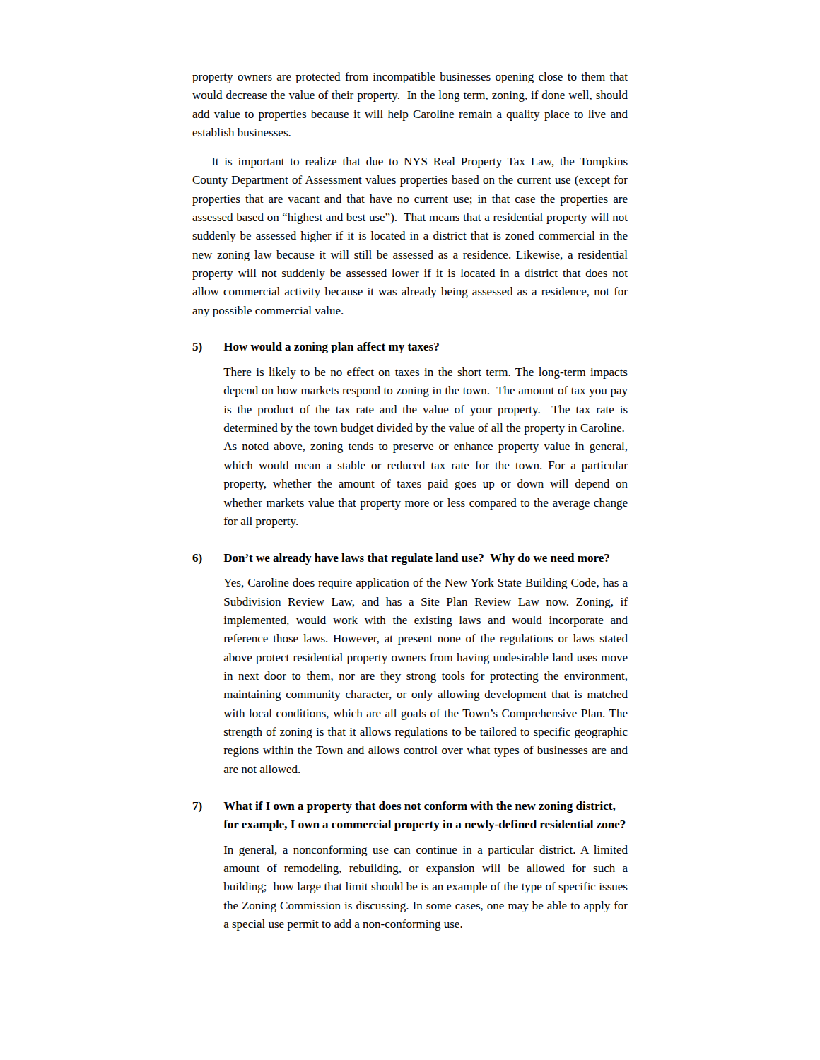property owners are protected from incompatible businesses opening close to them that would decrease the value of their property. In the long term, zoning, if done well, should add value to properties because it will help Caroline remain a quality place to live and establish businesses.
It is important to realize that due to NYS Real Property Tax Law, the Tompkins County Department of Assessment values properties based on the current use (except for properties that are vacant and that have no current use; in that case the properties are assessed based on “highest and best use”). That means that a residential property will not suddenly be assessed higher if it is located in a district that is zoned commercial in the new zoning law because it will still be assessed as a residence. Likewise, a residential property will not suddenly be assessed lower if it is located in a district that does not allow commercial activity because it was already being assessed as a residence, not for any possible commercial value.
How would a zoning plan affect my taxes?
There is likely to be no effect on taxes in the short term. The long-term impacts depend on how markets respond to zoning in the town. The amount of tax you pay is the product of the tax rate and the value of your property. The tax rate is determined by the town budget divided by the value of all the property in Caroline. As noted above, zoning tends to preserve or enhance property value in general, which would mean a stable or reduced tax rate for the town. For a particular property, whether the amount of taxes paid goes up or down will depend on whether markets value that property more or less compared to the average change for all property.
Don’t we already have laws that regulate land use? Why do we need more?
Yes, Caroline does require application of the New York State Building Code, has a Subdivision Review Law, and has a Site Plan Review Law now. Zoning, if implemented, would work with the existing laws and would incorporate and reference those laws. However, at present none of the regulations or laws stated above protect residential property owners from having undesirable land uses move in next door to them, nor are they strong tools for protecting the environment, maintaining community character, or only allowing development that is matched with local conditions, which are all goals of the Town’s Comprehensive Plan. The strength of zoning is that it allows regulations to be tailored to specific geographic regions within the Town and allows control over what types of businesses are and are not allowed.
What if I own a property that does not conform with the new zoning district, for example, I own a commercial property in a newly-defined residential zone?
In general, a nonconforming use can continue in a particular district. A limited amount of remodeling, rebuilding, or expansion will be allowed for such a building; how large that limit should be is an example of the type of specific issues the Zoning Commission is discussing. In some cases, one may be able to apply for a special use permit to add a non-conforming use.